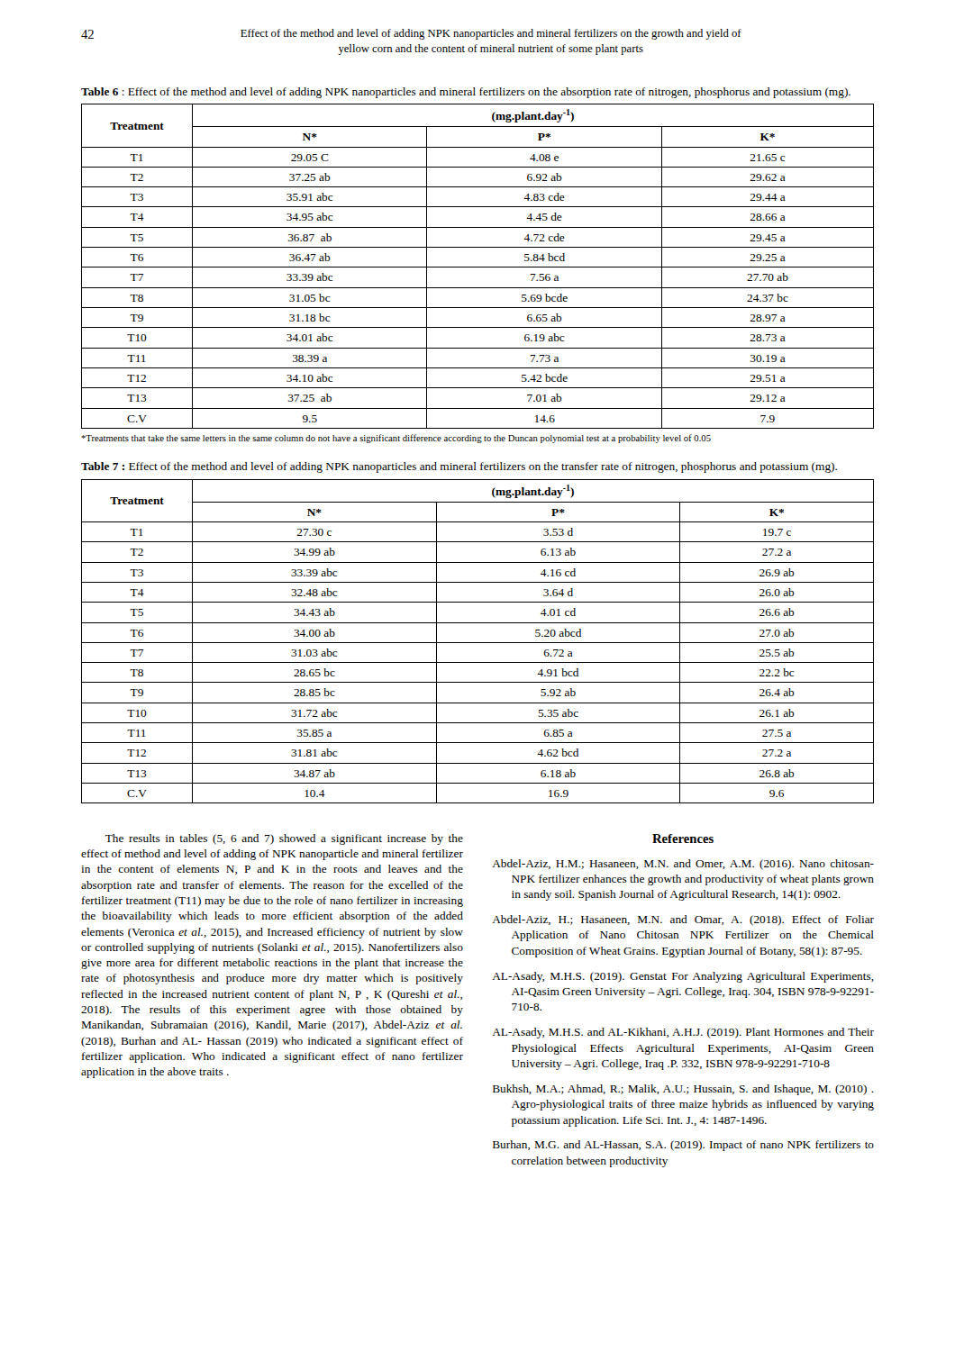42
Effect of the method and level of adding NPK nanoparticles and mineral fertilizers on the growth and yield of
yellow corn and the content of mineral nutrient of some plant parts
Table 6 : Effect of the method and level of adding NPK nanoparticles and mineral fertilizers on the absorption rate of nitrogen, phosphorus and potassium (mg).
| Treatment | (mg.plant.day -1 ) |
| --- | --- |
| N* | P* | K* |
| T1 | 29.05 C | 4.08 e | 21.65 c |
| T2 | 37.25 ab | 6.92 ab | 29.62 a |
| T3 | 35.91 abc | 4.83 cde | 29.44 a |
| T4 | 34.95 abc | 4.45 de | 28.66 a |
| T5 | 36.87 ab | 4.72 cde | 29.45 a |
| T6 | 36.47 ab | 5.84 bcd | 29.25 a |
| T7 | 33.39 abc | 7.56 a | 27.70 ab |
| T8 | 31.05 bc | 5.69 bcde | 24.37 bc |
| T9 | 31.18 bc | 6.65 ab | 28.97 a |
| T10 | 34.01 abc | 6.19 abc | 28.73 a |
| T11 | 38.39 a | 7.73 a | 30.19 a |
| T12 | 34.10 abc | 5.42 bcde | 29.51 a |
| T13 | 37.25 ab | 7.01 ab | 29.12 a |
| C.V | 9.5 | 14.6 | 7.9 |
*Treatments that take the same letters in the same column do not have a significant difference according to the Duncan polynomial test at a probability level of 0.05
Table 7 : Effect of the method and level of adding NPK nanoparticles and mineral fertilizers on the transfer rate of nitrogen, phosphorus and potassium (mg).
| Treatment | (mg.plant.day -1 ) |
| --- | --- |
| N* | P* | K* |
| T1 | 27.30 c | 3.53 d | 19.7 c |
| T2 | 34.99 ab | 6.13 ab | 27.2 a |
| T3 | 33.39 abc | 4.16 cd | 26.9 ab |
| T4 | 32.48 abc | 3.64 d | 26.0 ab |
| T5 | 34.43 ab | 4.01 cd | 26.6 ab |
| T6 | 34.00 ab | 5.20 abcd | 27.0 ab |
| T7 | 31.03 abc | 6.72 a | 25.5 ab |
| T8 | 28.65 bc | 4.91 bcd | 22.2 bc |
| T9 | 28.85 bc | 5.92 ab | 26.4 ab |
| T10 | 31.72 abc | 5.35 abc | 26.1 ab |
| T11 | 35.85 a | 6.85 a | 27.5 a |
| T12 | 31.81 abc | 4.62 bcd | 27.2 a |
| T13 | 34.87 ab | 6.18 ab | 26.8 ab |
| C.V | 10.4 | 16.9 | 9.6 |
The results in tables (5, 6 and 7) showed a significant increase by the effect of method and level of adding of NPK nanoparticle and mineral fertilizer in the content of elements N, P and K in the roots and leaves and the absorption rate and transfer of elements. The reason for the excelled of the fertilizer treatment (T11) may be due to the role of nano fertilizer in increasing the bioavailability which leads to more efficient absorption of the added elements (Veronica et al., 2015), and Increased efficiency of nutrient by slow or controlled supplying of nutrients (Solanki et al., 2015). Nanofertilizers also give more area for different metabolic reactions in the plant that increase the rate of photosynthesis and produce more dry matter which is positively reflected in the increased nutrient content of plant N, P , K (Qureshi et al., 2018). The results of this experiment agree with those obtained by Manikandan, Subramaian (2016), Kandil, Marie (2017), Abdel-Aziz et al. (2018), Burhan and AL- Hassan (2019) who indicated a significant effect of fertilizer application. Who indicated a significant effect of nano fertilizer application in the above traits .
References
Abdel-Aziz, H.M.; Hasaneen, M.N. and Omer, A.M. (2016). Nano chitosan-NPK fertilizer enhances the growth and productivity of wheat plants grown in sandy soil. Spanish Journal of Agricultural Research, 14(1): 0902.
Abdel-Aziz, H.; Hasaneen, M.N. and Omar, A. (2018). Effect of Foliar Application of Nano Chitosan NPK Fertilizer on the Chemical Composition of Wheat Grains. Egyptian Journal of Botany, 58(1): 87-95.
AL-Asady, M.H.S. (2019). Genstat For Analyzing Agricultural Experiments, AI-Qasim Green University – Agri. College, Iraq. 304, ISBN 978-9-92291-710-8.
AL-Asady, M.H.S. and AL-Kikhani, A.H.J. (2019). Plant Hormones and Their Physiological Effects Agricultural Experiments, AI-Qasim Green University – Agri. College, Iraq .P. 332, ISBN 978-9-92291-710-8
Bukhsh, M.A.; Ahmad, R.; Malik, A.U.; Hussain, S. and Ishaque, M. (2010) . Agro-physiological traits of three maize hybrids as influenced by varying potassium application. Life Sci. Int. J., 4: 1487-1496.
Burhan, M.G. and AL-Hassan, S.A. (2019). Impact of nano NPK fertilizers to correlation between productivity